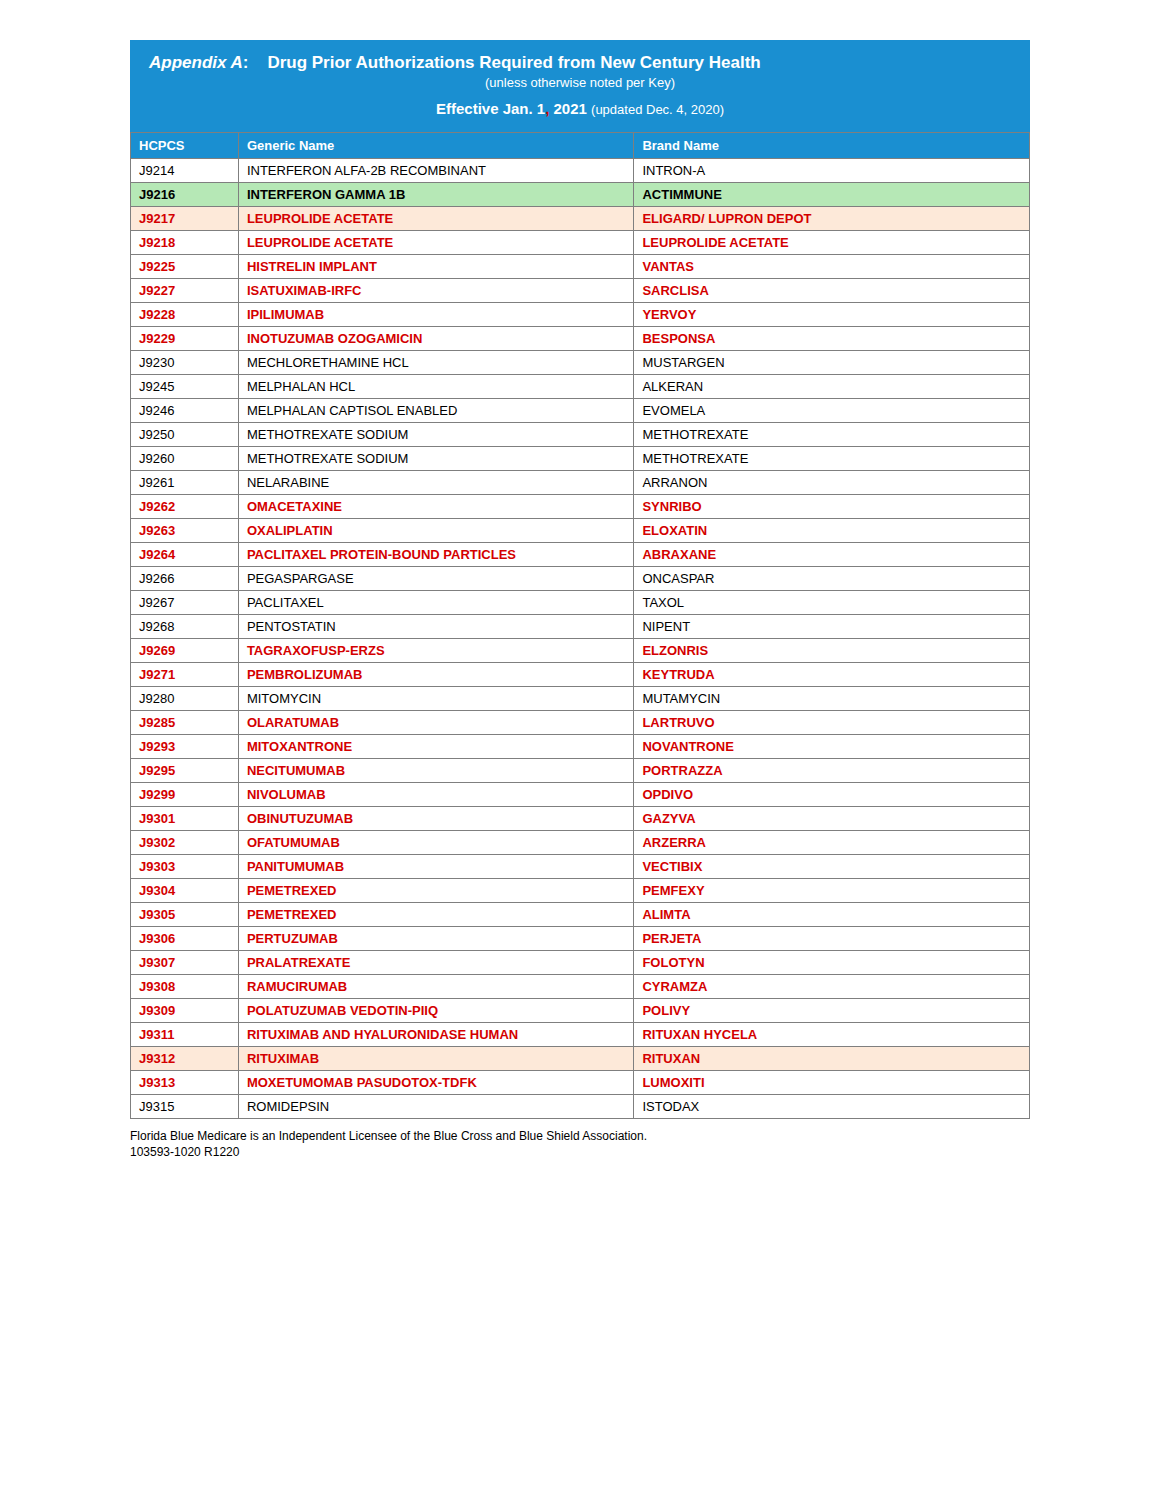Appendix A : Drug Prior Authorizations Required from New Century Health (unless otherwise noted per Key) Effective Jan. 1 , 2021 (updated Dec. 4, 2020)
| HCPCS | Generic Name | Brand Name |
| --- | --- | --- |
| J9214 | INTERFERON ALFA-2B RECOMBINANT | INTRON-A |
| J9216 | INTERFERON GAMMA 1B | ACTIMMUNE |
| J9217 | LEUPROLIDE ACETATE | ELIGARD/ LUPRON DEPOT |
| J9218 | LEUPROLIDE ACETATE | LEUPROLIDE ACETATE |
| J9225 | HISTRELIN IMPLANT | VANTAS |
| J9227 | ISATUXIMAB-IRFC | SARCLISA |
| J9228 | IPILIMUMAB | YERVOY |
| J9229 | INOTUZUMAB OZOGAMICIN | BESPONSA |
| J9230 | MECHLORETHAMINE HCL | MUSTARGEN |
| J9245 | MELPHALAN HCL | ALKERAN |
| J9246 | MELPHALAN CAPTISOL ENABLED | EVOMELA |
| J9250 | METHOTREXATE SODIUM | METHOTREXATE |
| J9260 | METHOTREXATE SODIUM | METHOTREXATE |
| J9261 | NELARABINE | ARRANON |
| J9262 | OMACETAXINE | SYNRIBO |
| J9263 | OXALIPLATIN | ELOXATIN |
| J9264 | PACLITAXEL PROTEIN-BOUND PARTICLES | ABRAXANE |
| J9266 | PEGASPARGASE | ONCASPAR |
| J9267 | PACLITAXEL | TAXOL |
| J9268 | PENTOSTATIN | NIPENT |
| J9269 | TAGRAXOFUSP-ERZS | ELZONRIS |
| J9271 | PEMBROLIZUMAB | KEYTRUDA |
| J9280 | MITOMYCIN | MUTAMYCIN |
| J9285 | OLARATUMAB | LARTRUVO |
| J9293 | MITOXANTRONE | NOVANTRONE |
| J9295 | NECITUMUMAB | PORTRAZZA |
| J9299 | NIVOLUMAB | OPDIVO |
| J9301 | OBINUTUZUMAB | GAZYVA |
| J9302 | OFATUMUMAB | ARZERRA |
| J9303 | PANITUMUMAB | VECTIBIX |
| J9304 | PEMETREXED | PEMFEXY |
| J9305 | PEMETREXED | ALIMTA |
| J9306 | PERTUZUMAB | PERJETA |
| J9307 | PRALATREXATE | FOLOTYN |
| J9308 | RAMUCIRUMAB | CYRAMZA |
| J9309 | POLATUZUMAB VEDOTIN-PIIQ | POLIVY |
| J9311 | RITUXIMAB AND HYALURONIDASE HUMAN | RITUXAN HYCELA |
| J9312 | RITUXIMAB | RITUXAN |
| J9313 | MOXETUMOMAB PASUDOTOX-TDFK | LUMOXITI |
| J9315 | ROMIDEPSIN | ISTODAX |
Florida Blue Medicare is an Independent Licensee of the Blue Cross and Blue Shield Association.
103593-1020 R1220